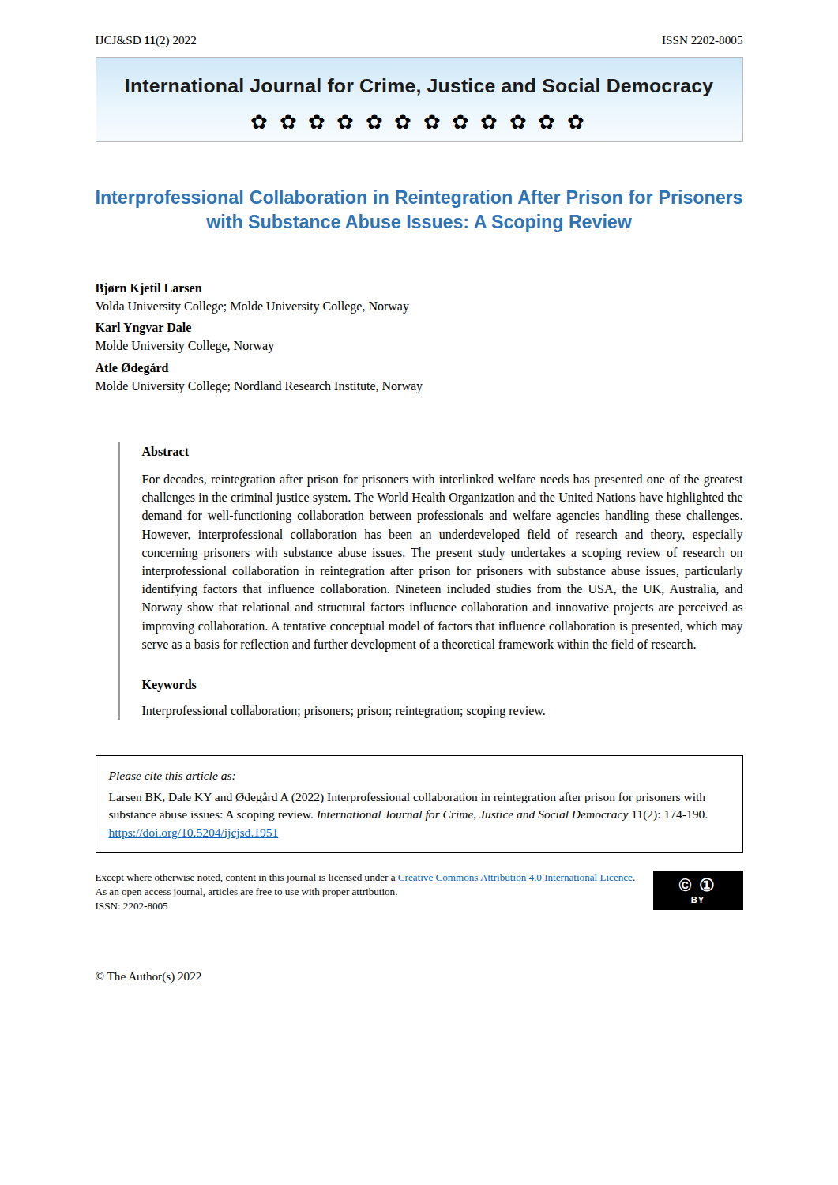IJCJ&SD 11(2) 2022 ISSN 2202-8005
International Journal for Crime, Justice and Social Democracy
✿ ✿ ✿ ✿ ✿ ✿ ✿ ✿ ✿ ✿ ✿ ✿
Interprofessional Collaboration in Reintegration After Prison for Prisoners with Substance Abuse Issues: A Scoping Review
Bjørn Kjetil Larsen
Volda University College; Molde University College, Norway
Karl Yngvar Dale
Molde University College, Norway
Atle Ødegård
Molde University College; Nordland Research Institute, Norway
Abstract
For decades, reintegration after prison for prisoners with interlinked welfare needs has presented one of the greatest challenges in the criminal justice system. The World Health Organization and the United Nations have highlighted the demand for well-functioning collaboration between professionals and welfare agencies handling these challenges. However, interprofessional collaboration has been an underdeveloped field of research and theory, especially concerning prisoners with substance abuse issues. The present study undertakes a scoping review of research on interprofessional collaboration in reintegration after prison for prisoners with substance abuse issues, particularly identifying factors that influence collaboration. Nineteen included studies from the USA, the UK, Australia, and Norway show that relational and structural factors influence collaboration and innovative projects are perceived as improving collaboration. A tentative conceptual model of factors that influence collaboration is presented, which may serve as a basis for reflection and further development of a theoretical framework within the field of research.
Keywords
Interprofessional collaboration; prisoners; prison; reintegration; scoping review.
Please cite this article as:
Larsen BK, Dale KY and Ødegård A (2022) Interprofessional collaboration in reintegration after prison for prisoners with substance abuse issues: A scoping review. International Journal for Crime, Justice and Social Democracy 11(2): 174-190. https://doi.org/10.5204/ijcjsd.1951
Except where otherwise noted, content in this journal is licensed under a Creative Commons Attribution 4.0 International Licence. As an open access journal, articles are free to use with proper attribution.
ISSN: 2202-8005
© ①
BY
© The Author(s) 2022